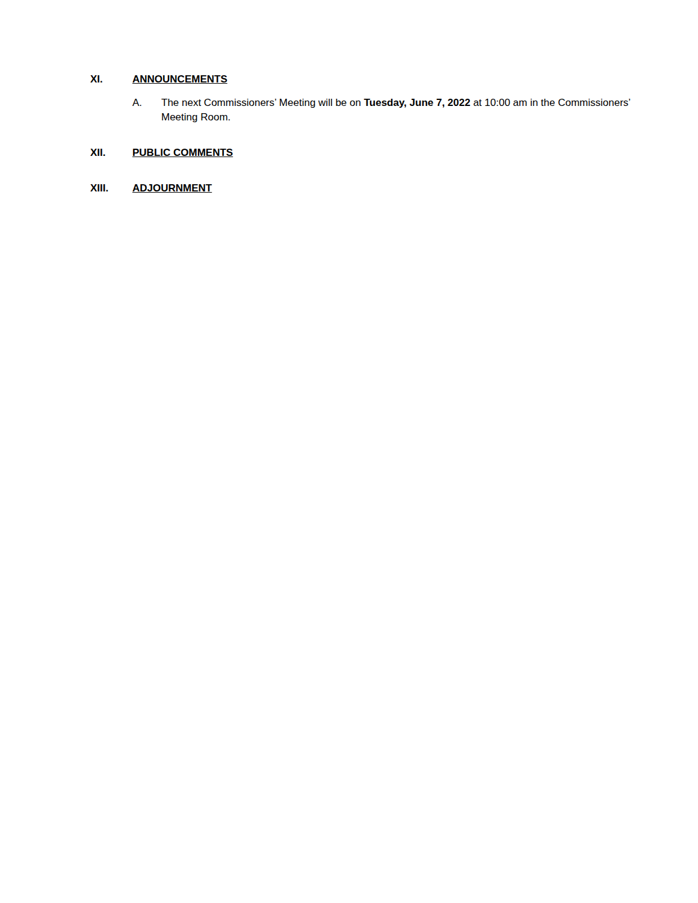XI. ANNOUNCEMENTS
A. The next Commissioners’ Meeting will be on Tuesday, June 7, 2022 at 10:00 am in the Commissioners’ Meeting Room.
XII. PUBLIC COMMENTS
XIII. ADJOURNMENT